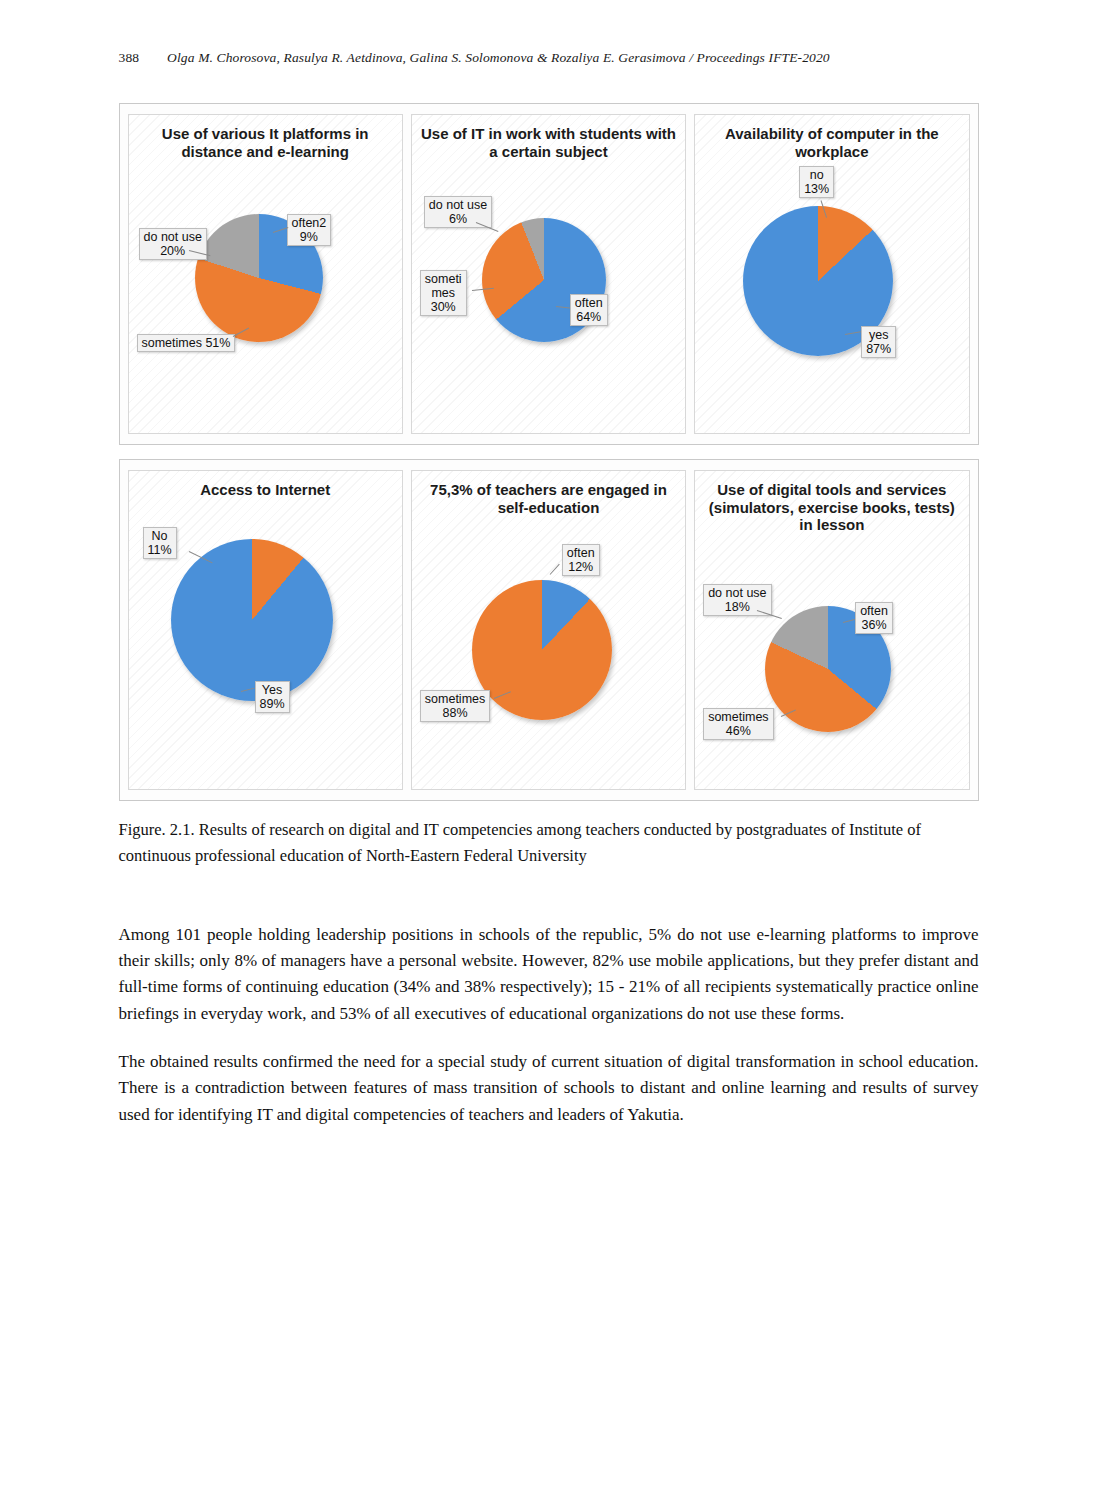388 Olga M. Chorosova, Rasulya R. Aetdinova, Galina S. Solomonova & Rozaliya E. Gerasimova / Proceedings IFTE-2020
Use of various It platforms in distance and e-learning
do not use
20%
often2
9%
sometimes 51%
Use of IT in work with students with a certain subject
do not use
6%
someti
mes
30%
often
64%
Availability of computer in the workplace
no
13%
yes
87%
Access to Internet
No
11%
Yes
89%
75,3% of teachers are engaged in self-education
often
12%
sometimes
88%
Use of digital tools and services (simulators, exercise books, tests) in lesson
do not use
18%
often
36%
sometimes
46%
Figure. 2.1. Results of research on digital and IT competencies among teachers conducted by postgraduates of Institute of continuous professional education of North-Eastern Federal University
Among 101 people holding leadership positions in schools of the republic, 5% do not use e-learning platforms to improve their skills; only 8% of managers have a personal website. However, 82% use mobile applications, but they prefer distant and full-time forms of continuing education (34% and 38% respectively); 15 - 21% of all recipients systematically practice online briefings in everyday work, and 53% of all executives of educational organizations do not use these forms.
The obtained results confirmed the need for a special study of current situation of digital transformation in school education. There is a contradiction between features of mass transition of schools to distant and online learning and results of survey used for identifying IT and digital competencies of teachers and leaders of Yakutia.